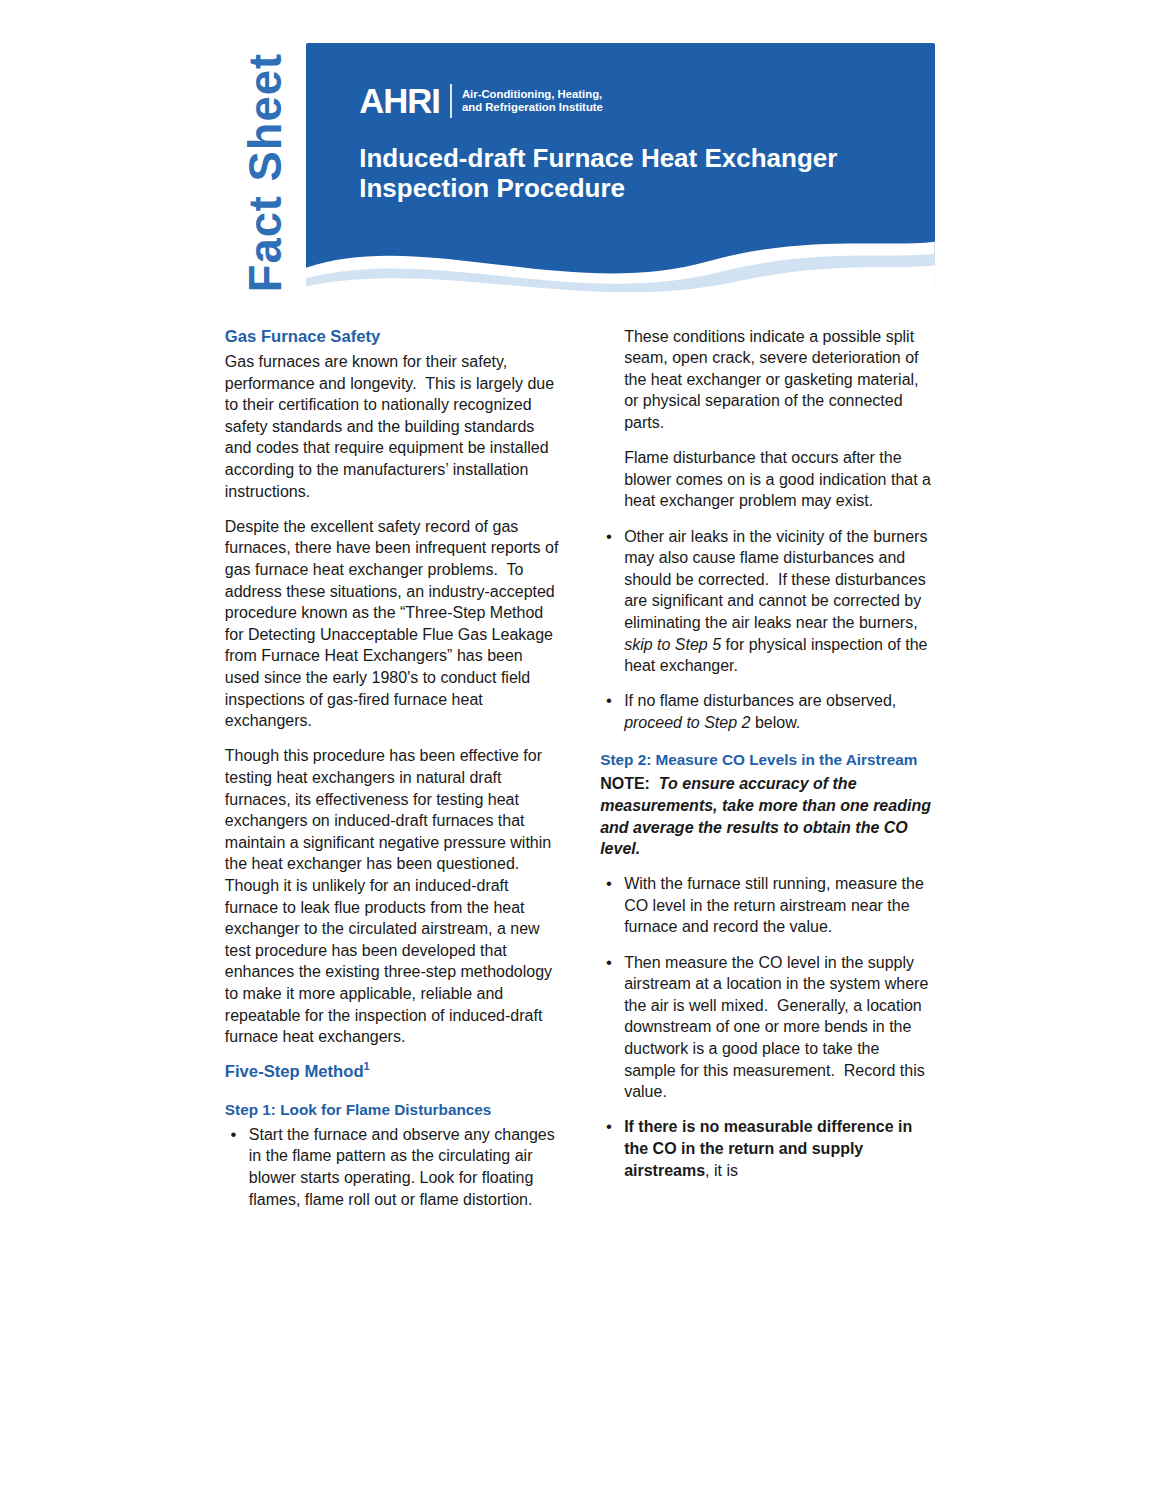Fact Sheet
AHRI
Air-Conditioning, Heating,
and Refrigeration Institute
Induced-draft Furnace Heat Exchanger Inspection Procedure
Gas Furnace Safety
Gas furnaces are known for their safety, performance and longevity. This is largely due to their certification to nationally recognized safety standards and the building standards and codes that require equipment be installed according to the manufacturers’ installation instructions.
Despite the excellent safety record of gas furnaces, there have been infrequent reports of gas furnace heat exchanger problems. To address these situations, an industry-accepted procedure known as the “Three-Step Method for Detecting Unacceptable Flue Gas Leakage from Furnace Heat Exchangers” has been used since the early 1980's to conduct field inspections of gas-fired furnace heat exchangers.
Though this procedure has been effective for testing heat exchangers in natural draft furnaces, its effectiveness for testing heat exchangers on induced-draft furnaces that maintain a significant negative pressure within the heat exchanger has been questioned. Though it is unlikely for an induced-draft furnace to leak flue products from the heat exchanger to the circulated airstream, a new test procedure has been developed that enhances the existing three-step methodology to make it more applicable, reliable and repeatable for the inspection of induced-draft furnace heat exchangers.
Five-Step Method1
Step 1: Look for Flame Disturbances
Start the furnace and observe any changes in the flame pattern as the circulating air blower starts operating. Look for floating flames, flame roll out or flame distortion.
These conditions indicate a possible split seam, open crack, severe deterioration of the heat exchanger or gasketing material, or physical separation of the connected parts.
Flame disturbance that occurs after the blower comes on is a good indication that a heat exchanger problem may exist.
Other air leaks in the vicinity of the burners may also cause flame disturbances and should be corrected. If these disturbances are significant and cannot be corrected by eliminating the air leaks near the burners, skip to Step 5 for physical inspection of the heat exchanger.
If no flame disturbances are observed, proceed to Step 2 below.
Step 2: Measure CO Levels in the Airstream
NOTE: To ensure accuracy of the measurements, take more than one reading and average the results to obtain the CO level.
With the furnace still running, measure the CO level in the return airstream near the furnace and record the value.
Then measure the CO level in the supply airstream at a location in the system where the air is well mixed. Generally, a location downstream of one or more bends in the ductwork is a good place to take the sample for this measurement. Record this value.
If there is no measurable difference in the CO in the return and supply airstreams, it is